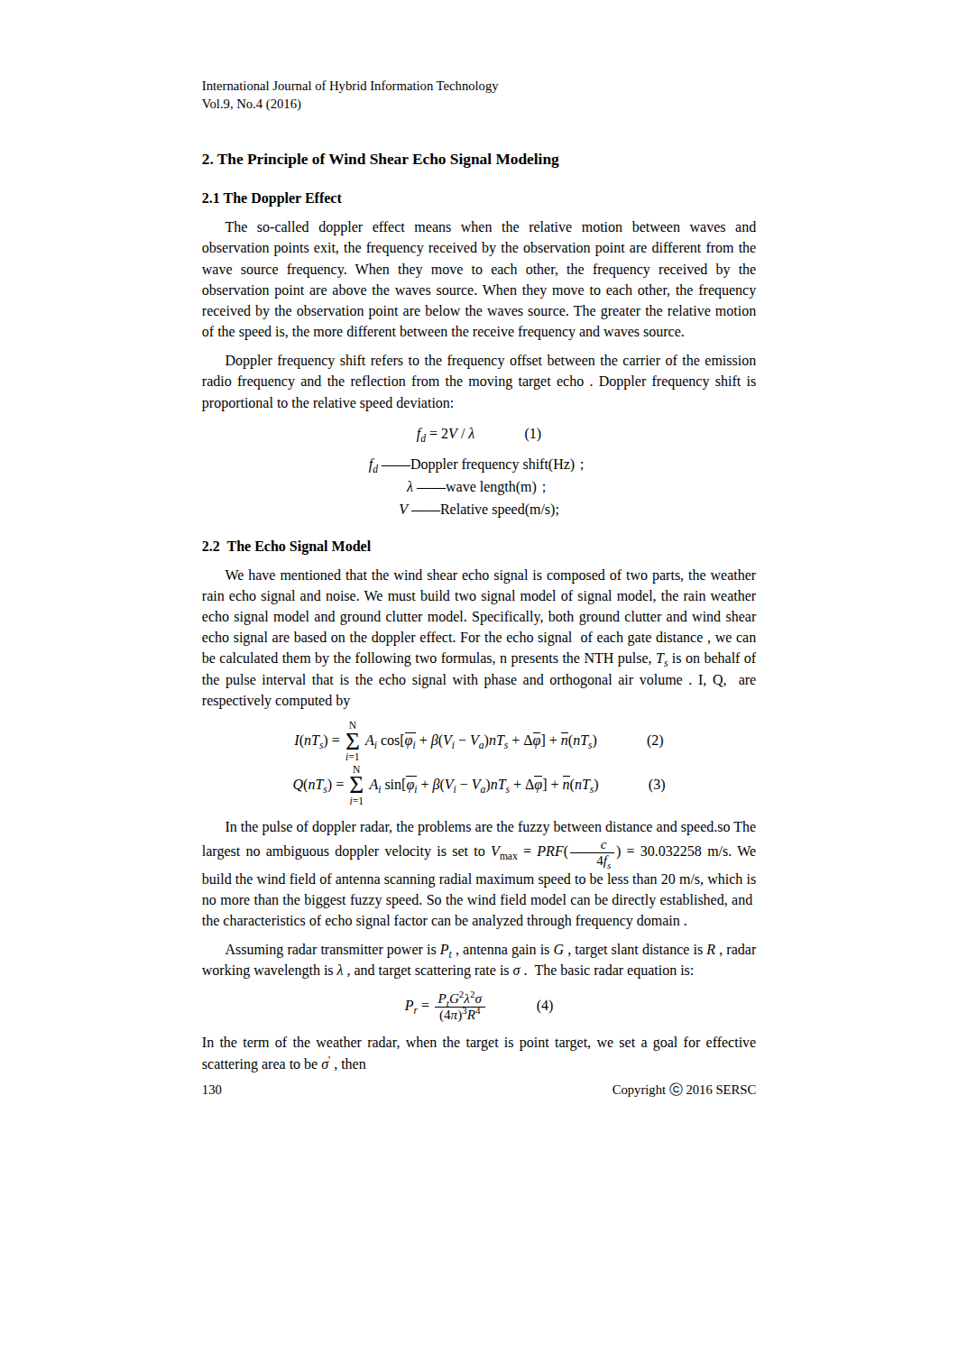International Journal of Hybrid Information Technology
Vol.9, No.4 (2016)
2. The Principle of Wind Shear Echo Signal Modeling
2.1 The Doppler Effect
The so-called doppler effect means when the relative motion between waves and observation points exit, the frequency received by the observation point are different from the wave source frequency. When they move to each other, the frequency received by the observation point are above the waves source. When they move to each other, the frequency received by the observation point are below the waves source. The greater the relative motion of the speed is, the more different between the receive frequency and waves source.
Doppler frequency shift refers to the frequency offset between the carrier of the emission radio frequency and the reflection from the moving target echo . Doppler frequency shift is proportional to the relative speed deviation:
fd = 2V / λ (1)
fd ——Doppler frequency shift(Hz)； λ ——wave length(m)； V ——Relative speed(m/s);
2.2 The Echo Signal Model
We have mentioned that the wind shear echo signal is composed of two parts, the weather rain echo signal and noise. We must build two signal model of signal model, the rain weather echo signal model and ground clutter model. Specifically, both ground clutter and wind shear echo signal are based on the doppler effect. For the echo signal of each gate distance , we can be calculated them by the following two formulas, n presents the NTH pulse, Ts is on behalf of the pulse interval that is the echo signal with phase and orthogonal air volume . I, Q, are respectively computed by
I(nTs) = NΣi=1 Ai cos[φi + β(Vi − Va)nTs + Δφ] + n(nTs) (2) Q(nTs) = NΣi=1 Ai sin[φi + β(Vi − Va)nTs + Δφ] + n(nTs) (3)
In the pulse of doppler radar, the problems are the fuzzy between distance and speed.so The largest no ambiguous doppler velocity is set to Vmax = PRF(c 4fs) = 30.032258 m/s. We build the wind field of antenna scanning radial maximum speed to be less than 20 m/s, which is no more than the biggest fuzzy speed. So the wind field model can be directly established, and the characteristics of echo signal factor can be analyzed through frequency domain .
Assuming radar transmitter power is Pt , antenna gain is G , target slant distance is R , radar working wavelength is λ , and target scattering rate is σ . The basic radar equation is:
Pr = PtG2λ2σ (4π)3R4 (4)
In the term of the weather radar, when the target is point target, we set a goal for effective scattering area to be σ' , then
130 Copyright ⓒ 2016 SERSC